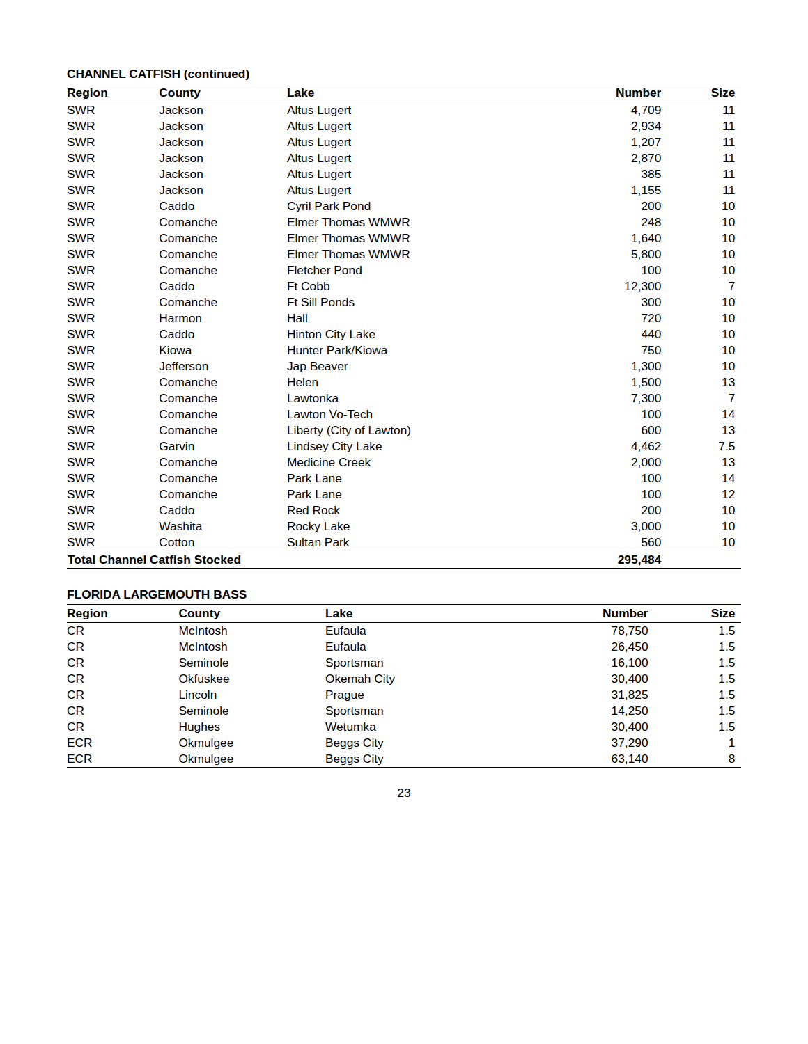CHANNEL CATFISH (continued)
| Region | County | Lake | Number | Size |
| --- | --- | --- | --- | --- |
| SWR | Jackson | Altus Lugert | 4,709 | 11 |
| SWR | Jackson | Altus Lugert | 2,934 | 11 |
| SWR | Jackson | Altus Lugert | 1,207 | 11 |
| SWR | Jackson | Altus Lugert | 2,870 | 11 |
| SWR | Jackson | Altus Lugert | 385 | 11 |
| SWR | Jackson | Altus Lugert | 1,155 | 11 |
| SWR | Caddo | Cyril Park Pond | 200 | 10 |
| SWR | Comanche | Elmer Thomas WMWR | 248 | 10 |
| SWR | Comanche | Elmer Thomas WMWR | 1,640 | 10 |
| SWR | Comanche | Elmer Thomas WMWR | 5,800 | 10 |
| SWR | Comanche | Fletcher Pond | 100 | 10 |
| SWR | Caddo | Ft Cobb | 12,300 | 7 |
| SWR | Comanche | Ft Sill Ponds | 300 | 10 |
| SWR | Harmon | Hall | 720 | 10 |
| SWR | Caddo | Hinton City Lake | 440 | 10 |
| SWR | Kiowa | Hunter Park/Kiowa | 750 | 10 |
| SWR | Jefferson | Jap Beaver | 1,300 | 10 |
| SWR | Comanche | Helen | 1,500 | 13 |
| SWR | Comanche | Lawtonka | 7,300 | 7 |
| SWR | Comanche | Lawton Vo-Tech | 100 | 14 |
| SWR | Comanche | Liberty (City of Lawton) | 600 | 13 |
| SWR | Garvin | Lindsey City Lake | 4,462 | 7.5 |
| SWR | Comanche | Medicine Creek | 2,000 | 13 |
| SWR | Comanche | Park Lane | 100 | 14 |
| SWR | Comanche | Park Lane | 100 | 12 |
| SWR | Caddo | Red Rock | 200 | 10 |
| SWR | Washita | Rocky Lake | 3,000 | 10 |
| SWR | Cotton | Sultan Park | 560 | 10 |
| Total Channel Catfish Stocked | 295,484 | |
FLORIDA LARGEMOUTH BASS
| Region | County | Lake | Number | Size |
| --- | --- | --- | --- | --- |
| CR | McIntosh | Eufaula | 78,750 | 1.5 |
| CR | McIntosh | Eufaula | 26,450 | 1.5 |
| CR | Seminole | Sportsman | 16,100 | 1.5 |
| CR | Okfuskee | Okemah City | 30,400 | 1.5 |
| CR | Lincoln | Prague | 31,825 | 1.5 |
| CR | Seminole | Sportsman | 14,250 | 1.5 |
| CR | Hughes | Wetumka | 30,400 | 1.5 |
| ECR | Okmulgee | Beggs City | 37,290 | 1 |
| ECR | Okmulgee | Beggs City | 63,140 | 8 |
23